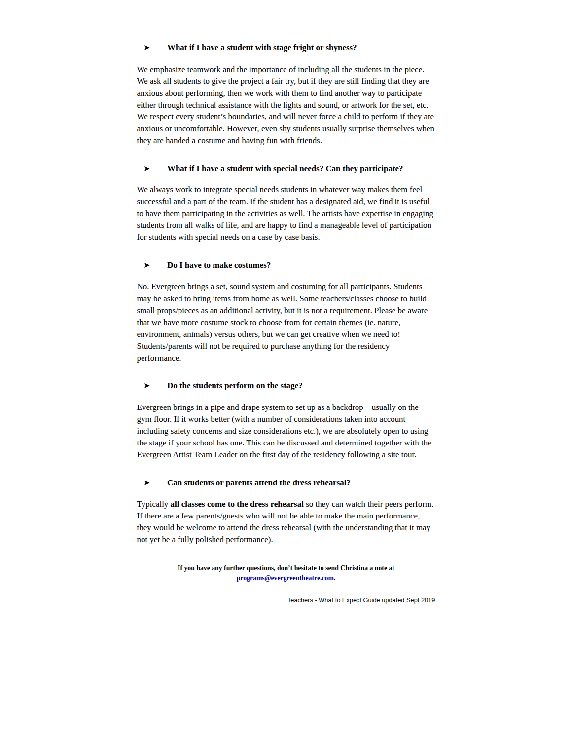What if I have a student with stage fright or shyness?
We emphasize teamwork and the importance of including all the students in the piece. We ask all students to give the project a fair try, but if they are still finding that they are anxious about performing, then we work with them to find another way to participate – either through technical assistance with the lights and sound, or artwork for the set, etc. We respect every student’s boundaries, and will never force a child to perform if they are anxious or uncomfortable. However, even shy students usually surprise themselves when they are handed a costume and having fun with friends.
What if I have a student with special needs? Can they participate?
We always work to integrate special needs students in whatever way makes them feel successful and a part of the team. If the student has a designated aid, we find it is useful to have them participating in the activities as well. The artists have expertise in engaging students from all walks of life, and are happy to find a manageable level of participation for students with special needs on a case by case basis.
Do I have to make costumes?
No. Evergreen brings a set, sound system and costuming for all participants. Students may be asked to bring items from home as well. Some teachers/classes choose to build small props/pieces as an additional activity, but it is not a requirement. Please be aware that we have more costume stock to choose from for certain themes (ie. nature, environment, animals) versus others, but we can get creative when we need to! Students/parents will not be required to purchase anything for the residency performance.
Do the students perform on the stage?
Evergreen brings in a pipe and drape system to set up as a backdrop – usually on the gym floor. If it works better (with a number of considerations taken into account including safety concerns and size considerations etc.), we are absolutely open to using the stage if your school has one. This can be discussed and determined together with the Evergreen Artist Team Leader on the first day of the residency following a site tour.
Can students or parents attend the dress rehearsal?
Typically all classes come to the dress rehearsal so they can watch their peers perform. If there are a few parents/guests who will not be able to make the main performance, they would be welcome to attend the dress rehearsal (with the understanding that it may not yet be a fully polished performance).
If you have any further questions, don’t hesitate to send Christina a note at
programs@evergreentheatre.com.
Teachers - What to Expect Guide updated Sept 2019